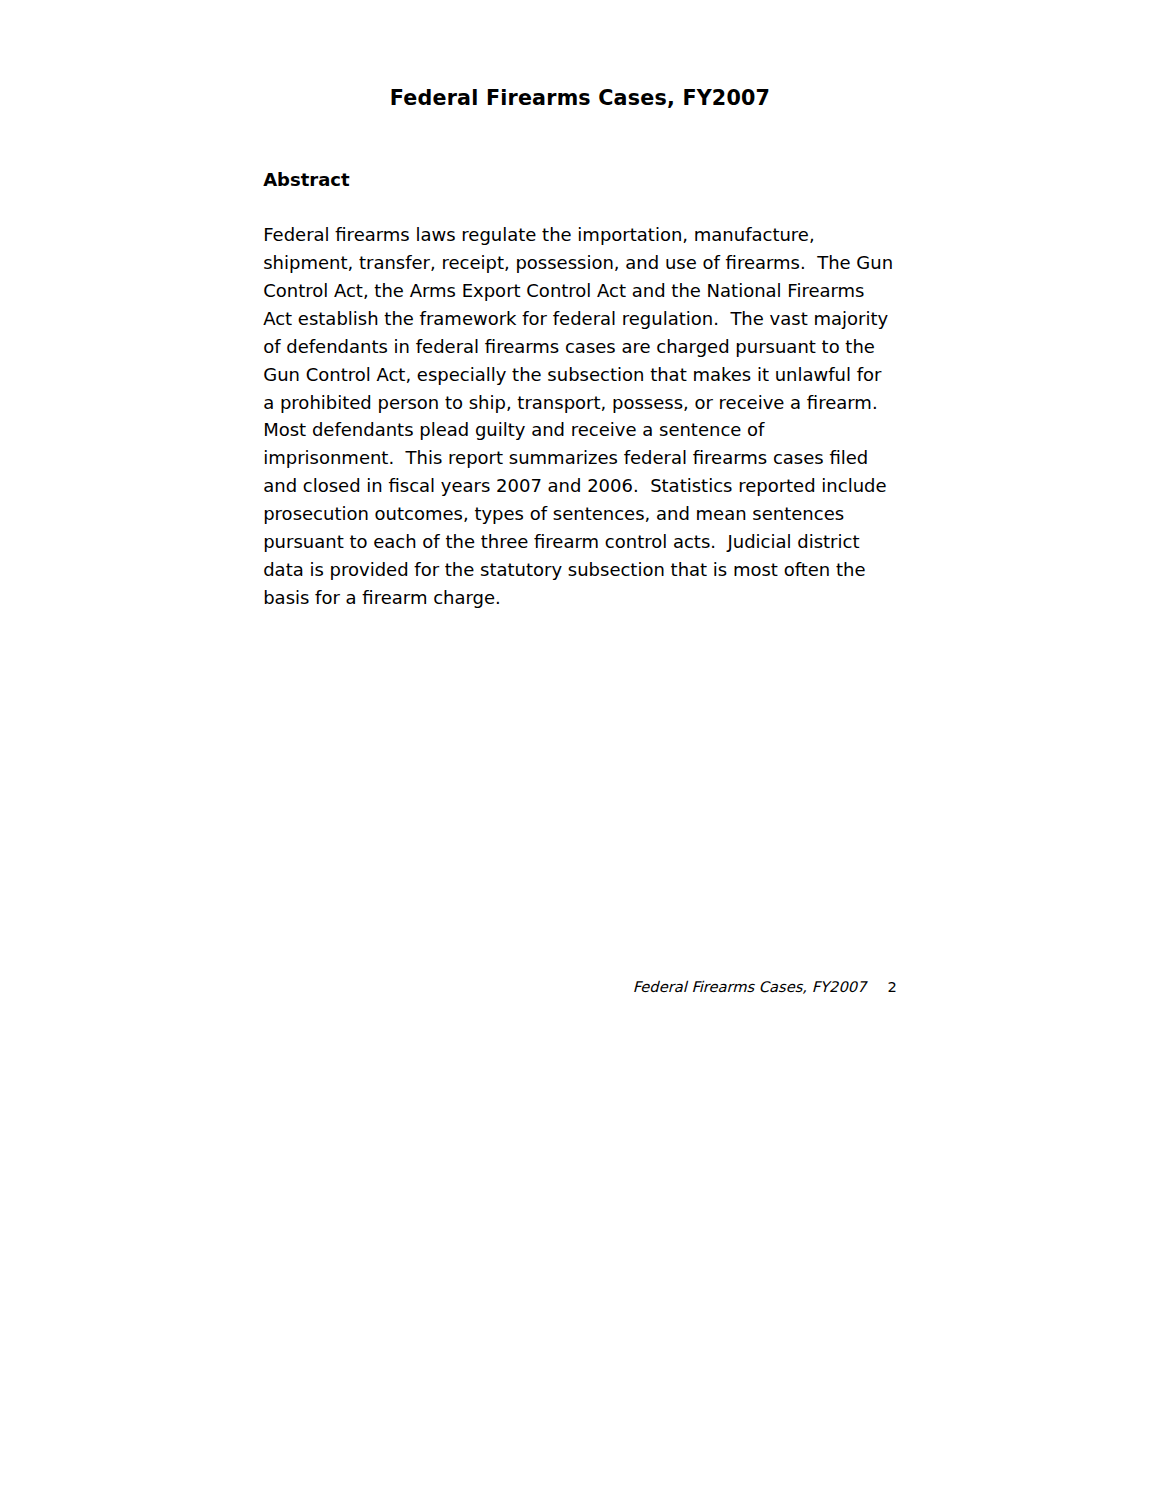Federal Firearms Cases, FY2007
Abstract
Federal firearms laws regulate the importation, manufacture, shipment, transfer, receipt, possession, and use of firearms. The Gun Control Act, the Arms Export Control Act and the National Firearms Act establish the framework for federal regulation. The vast majority of defendants in federal firearms cases are charged pursuant to the Gun Control Act, especially the subsection that makes it unlawful for a prohibited person to ship, transport, possess, or receive a firearm. Most defendants plead guilty and receive a sentence of imprisonment. This report summarizes federal firearms cases filed and closed in fiscal years 2007 and 2006. Statistics reported include prosecution outcomes, types of sentences, and mean sentences pursuant to each of the three firearm control acts. Judicial district data is provided for the statutory subsection that is most often the basis for a firearm charge.
Federal Firearms Cases, FY20072